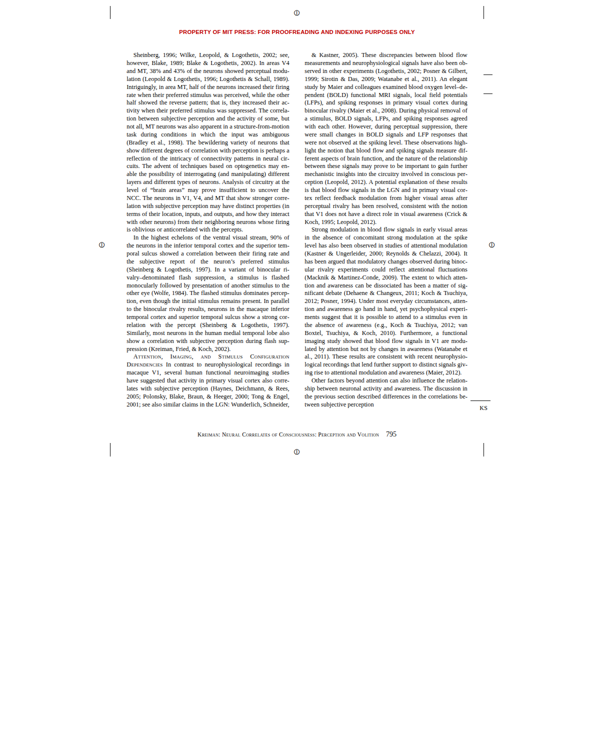⦶ ⦶ ⦶ ⦶
PROPERTY OF MIT PRESS: FOR PROOFREADING AND INDEXING PURPOSES ONLY
Sheinberg, 1996; Wilke, Leopold, & Logothetis, 2002; see, however, Blake, 1989; Blake & Logothetis, 2002). In areas V4 and MT, 38% and 43% of the neurons showed perceptual modulation (Leopold & Logothetis, 1996; Logothetis & Schall, 1989). Intriguingly, in area MT, half of the neurons increased their firing rate when their preferred stimulus was perceived, while the other half showed the reverse pattern; that is, they increased their activity when their preferred stimulus was suppressed. The correlation between subjective perception and the activity of some, but not all, MT neurons was also apparent in a structure-from-motion task during conditions in which the input was ambiguous (Bradley et al., 1998). The bewildering variety of neurons that show different degrees of correlation with perception is perhaps a reflection of the intricacy of connectivity patterns in neural circuits. The advent of techniques based on optogenetics may enable the possibility of interrogating (and manipulating) different layers and different types of neurons. Analysis of circuitry at the level of “brain areas” may prove insufficient to uncover the NCC. The neurons in V1, V4, and MT that show stronger correlation with subjective perception may have distinct properties (in terms of their location, inputs, and outputs, and how they interact with other neurons) from their neighboring neurons whose firing is oblivious or anticorrelated with the percepts.
In the highest echelons of the ventral visual stream, 90% of the neurons in the inferior temporal cortex and the superior temporal sulcus showed a correlation between their firing rate and the subjective report of the neuron’s preferred stimulus (Sheinberg & Logothetis, 1997). In a variant of binocular rivalry–denominated flash suppression, a stimulus is flashed monocularly followed by presentation of another stimulus to the other eye (Wolfe, 1984). The flashed stimulus dominates perception, even though the initial stimulus remains present. In parallel to the binocular rivalry results, neurons in the macaque inferior temporal cortex and superior temporal sulcus show a strong correlation with the percept (Sheinberg & Logothetis, 1997). Similarly, most neurons in the human medial temporal lobe also show a correlation with subjective perception during flash suppression (Kreiman, Fried, & Koch, 2002).
Attention, Imaging, and Stimulus Configuration Dependencies In contrast to neurophysiological recordings in macaque V1, several human functional neuroimaging studies have suggested that activity in primary visual cortex also correlates with subjective perception (Haynes, Deichmann, & Rees, 2005; Polonsky, Blake, Braun, & Heeger, 2000; Tong & Engel, 2001; see also similar claims in the LGN: Wunderlich, Schneider,
& Kastner, 2005). These discrepancies between blood flow measurements and neurophysiological signals have also been observed in other experiments (Logothetis, 2002; Posner & Gilbert, 1999; Sirotin & Das, 2009; Watanabe et al., 2011). An elegant study by Maier and colleagues examined blood oxygen level–dependent (BOLD) functional MRI signals, local field potentials (LFPs), and spiking responses in primary visual cortex during binocular rivalry (Maier et al., 2008). During physical removal of a stimulus, BOLD signals, LFPs, and spiking responses agreed with each other. However, during perceptual suppression, there were small changes in BOLD signals and LFP responses that were not observed at the spiking level. These observations highlight the notion that blood flow and spiking signals measure different aspects of brain function, and the nature of the relationship between these signals may prove to be important to gain further mechanistic insights into the circuitry involved in conscious perception (Leopold, 2012). A potential explanation of these results is that blood flow signals in the LGN and in primary visual cortex reflect feedback modulation from higher visual areas after perceptual rivalry has been resolved, consistent with the notion that V1 does not have a direct role in visual awareness (Crick & Koch, 1995; Leopold, 2012).
Strong modulation in blood flow signals in early visual areas in the absence of concomitant strong modulation at the spike level has also been observed in studies of attentional modulation (Kastner & Ungerleider, 2000; Reynolds & Chelazzi, 2004). It has been argued that modulatory changes observed during binocular rivalry experiments could reflect attentional fluctuations (Macknik & Martinez-Conde, 2009). The extent to which attention and awareness can be dissociated has been a matter of significant debate (Dehaene & Changeux, 2011; Koch & Tsuchiya, 2012; Posner, 1994). Under most everyday circumstances, attention and awareness go hand in hand, yet psychophysical experiments suggest that it is possible to attend to a stimulus even in the absence of awareness (e.g., Koch & Tsuchiya, 2012; van Boxtel, Tsuchiya, & Koch, 2010). Furthermore, a functional imaging study showed that blood flow signals in V1 are modulated by attention but not by changes in awareness (Watanabe et al., 2011). These results are consistent with recent neurophysiological recordings that lend further support to distinct signals giving rise to attentional modulation and awareness (Maier, 2012).
Other factors beyond attention can also influence the relationship between neuronal activity and awareness. The discussion in the previous section described differences in the correlations between subjective perception
Kreiman: Neural Correlates of Consciousness: Perception and Volition 795
KS